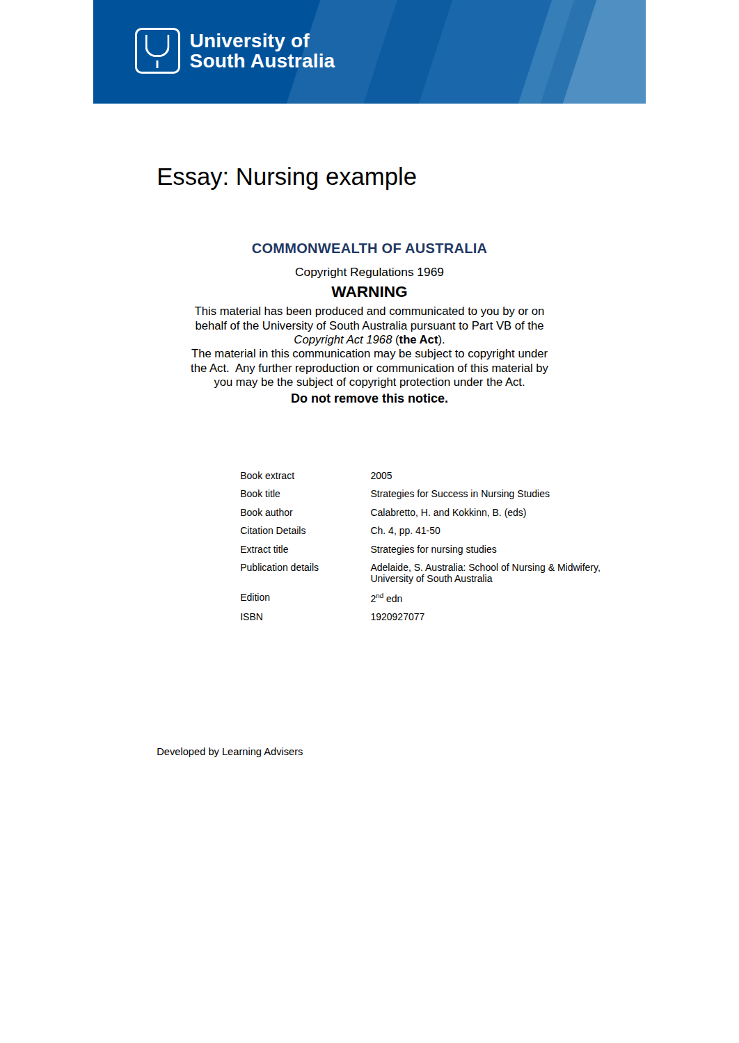University of
South Australia
Essay: Nursing example
COMMONWEALTH OF AUSTRALIA
Copyright Regulations 1969
WARNING
This material has been produced and communicated to you by or on behalf of the University of South Australia pursuant to Part VB of the Copyright Act 1968 (the Act).
The material in this communication may be subject to copyright under the Act. Any further reproduction or communication of this material by you may be the subject of copyright protection under the Act.
Do not remove this notice.
| Book extract | 2005 |
| Book title | Strategies for Success in Nursing Studies |
| Book author | Calabretto, H. and Kokkinn, B. (eds) |
| Citation Details | Ch. 4, pp. 41-50 |
| Extract title | Strategies for nursing studies |
| Publication details | Adelaide, S. Australia: School of Nursing & Midwifery, University of South Australia |
| Edition | 2 nd edn |
| ISBN | 1920927077 |
Developed by Learning Advisers